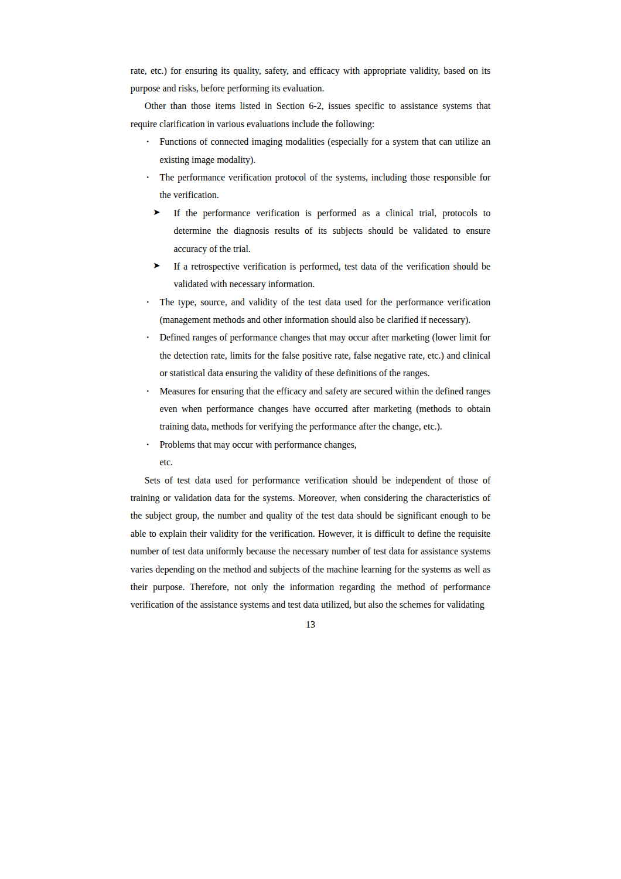rate, etc.) for ensuring its quality, safety, and efficacy with appropriate validity, based on its purpose and risks, before performing its evaluation.
Other than those items listed in Section 6-2, issues specific to assistance systems that require clarification in various evaluations include the following:
・Functions of connected imaging modalities (especially for a system that can utilize an existing image modality).
・The performance verification protocol of the systems, including those responsible for the verification.
➤If the performance verification is performed as a clinical trial, protocols to determine the diagnosis results of its subjects should be validated to ensure accuracy of the trial.
➤If a retrospective verification is performed, test data of the verification should be validated with necessary information.
・The type, source, and validity of the test data used for the performance verification (management methods and other information should also be clarified if necessary).
・Defined ranges of performance changes that may occur after marketing (lower limit for the detection rate, limits for the false positive rate, false negative rate, etc.) and clinical or statistical data ensuring the validity of these definitions of the ranges.
・Measures for ensuring that the efficacy and safety are secured within the defined ranges even when performance changes have occurred after marketing (methods to obtain training data, methods for verifying the performance after the change, etc.).
・Problems that may occur with performance changes,
etc.
Sets of test data used for performance verification should be independent of those of training or validation data for the systems. Moreover, when considering the characteristics of the subject group, the number and quality of the test data should be significant enough to be able to explain their validity for the verification. However, it is difficult to define the requisite number of test data uniformly because the necessary number of test data for assistance systems varies depending on the method and subjects of the machine learning for the systems as well as their purpose. Therefore, not only the information regarding the method of performance verification of the assistance systems and test data utilized, but also the schemes for validating
13